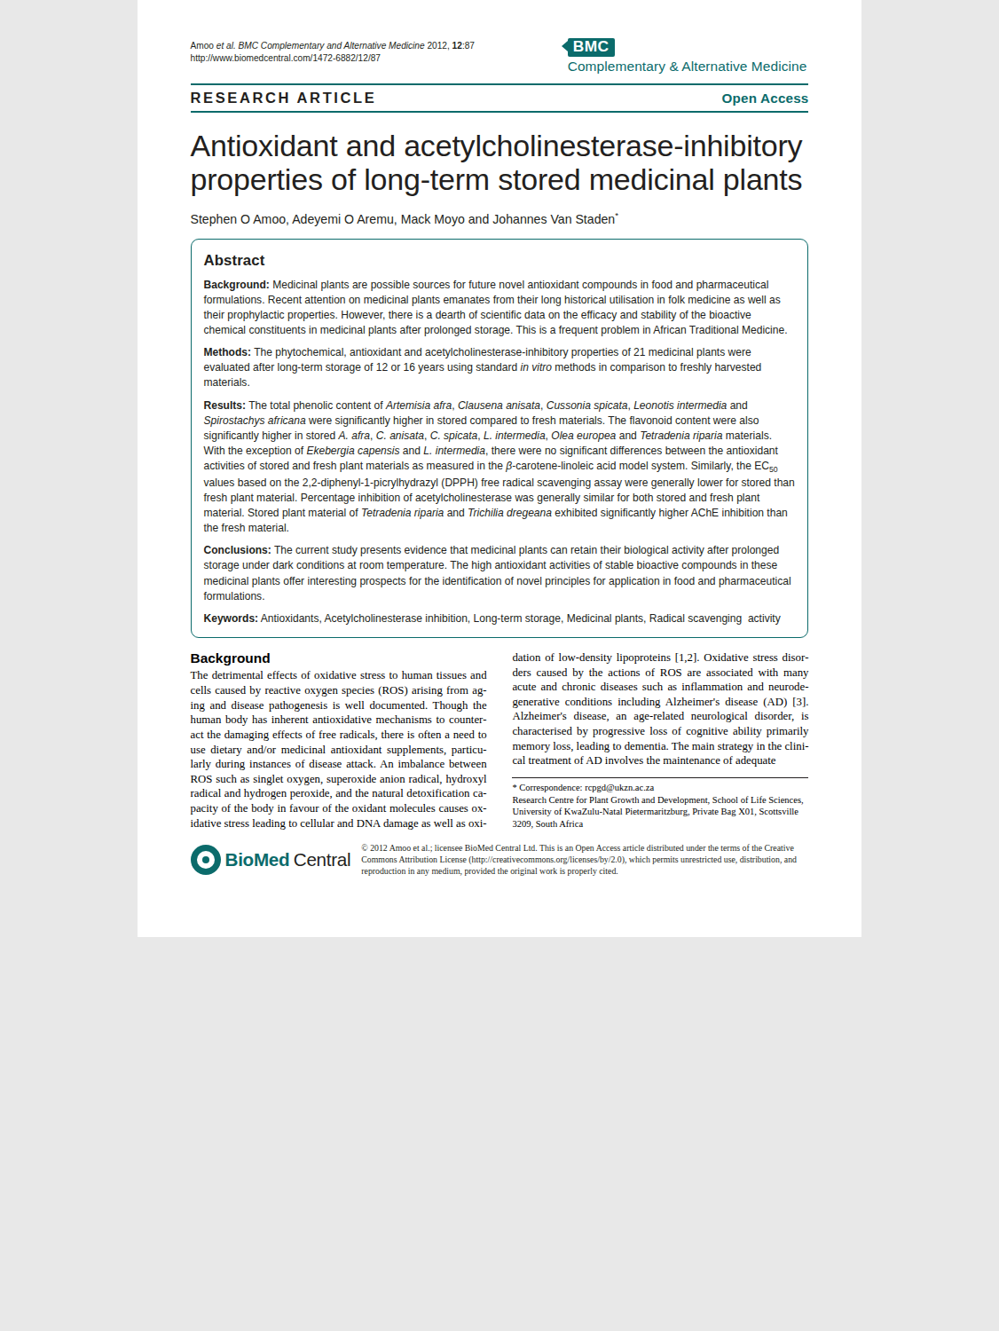Amoo et al. BMC Complementary and Alternative Medicine 2012, 12:87
http://www.biomedcentral.com/1472-6882/12/87
BMC
Complementary & Alternative Medicine
RESEARCH ARTICLE
Open Access
Antioxidant and acetylcholinesterase-inhibitory properties of long-term stored medicinal plants
Stephen O Amoo, Adeyemi O Aremu, Mack Moyo and Johannes Van Staden*
Abstract
Background: Medicinal plants are possible sources for future novel antioxidant compounds in food and pharmaceutical formulations. Recent attention on medicinal plants emanates from their long historical utilisation in folk medicine as well as their prophylactic properties. However, there is a dearth of scientific data on the efficacy and stability of the bioactive chemical constituents in medicinal plants after prolonged storage. This is a frequent problem in African Traditional Medicine.
Methods: The phytochemical, antioxidant and acetylcholinesterase-inhibitory properties of 21 medicinal plants were evaluated after long-term storage of 12 or 16 years using standard in vitro methods in comparison to freshly harvested materials.
Results: The total phenolic content of Artemisia afra, Clausena anisata, Cussonia spicata, Leonotis intermedia and Spirostachys africana were significantly higher in stored compared to fresh materials. The flavonoid content were also significantly higher in stored A. afra, C. anisata, C. spicata, L. intermedia, Olea europea and Tetradenia riparia materials. With the exception of Ekebergia capensis and L. intermedia, there were no significant differences between the antioxidant activities of stored and fresh plant materials as measured in the β-carotene-linoleic acid model system. Similarly, the EC50 values based on the 2,2-diphenyl-1-picrylhydrazyl (DPPH) free radical scavenging assay were generally lower for stored than fresh plant material. Percentage inhibition of acetylcholinesterase was generally similar for both stored and fresh plant material. Stored plant material of Tetradenia riparia and Trichilia dregeana exhibited significantly higher AChE inhibition than the fresh material.
Conclusions: The current study presents evidence that medicinal plants can retain their biological activity after prolonged storage under dark conditions at room temperature. The high antioxidant activities of stable bioactive compounds in these medicinal plants offer interesting prospects for the identification of novel principles for application in food and pharmaceutical formulations.
Keywords: Antioxidants, Acetylcholinesterase inhibition, Long-term storage, Medicinal plants, Radical scavenging activity
Background
The detrimental effects of oxidative stress to human tissues and cells caused by reactive oxygen species (ROS) arising from aging and disease pathogenesis is well documented. Though the human body has inherent antioxidative mechanisms to counteract the damaging effects of free radicals, there is often a need to use dietary and/or medicinal antioxidant supplements, particularly during instances of disease attack. An imbalance between ROS such as singlet oxygen, superoxide anion radical, hydroxyl radical and hydrogen peroxide, and the natural detoxification capacity of the body in favour of the oxidant molecules causes oxidative stress leading to cellular and DNA damage as well as oxidation of low-density lipoproteins [1,2]. Oxidative stress disorders caused by the actions of ROS are associated with many acute and chronic diseases such as inflammation and neurodegenerative conditions including Alzheimer's disease (AD) [3]. Alzheimer's disease, an age-related neurological disorder, is characterised by progressive loss of cognitive ability primarily memory loss, leading to dementia. The main strategy in the clinical treatment of AD involves the maintenance of adequate
* Correspondence: rcpgd@ukzn.ac.za
Research Centre for Plant Growth and Development, School of Life Sciences, University of KwaZulu-Natal Pietermaritzburg, Private Bag X01, Scottsville 3209, South Africa
BioMed Central
© 2012 Amoo et al.; licensee BioMed Central Ltd. This is an Open Access article distributed under the terms of the Creative Commons Attribution License (http://creativecommons.org/licenses/by/2.0), which permits unrestricted use, distribution, and reproduction in any medium, provided the original work is properly cited.